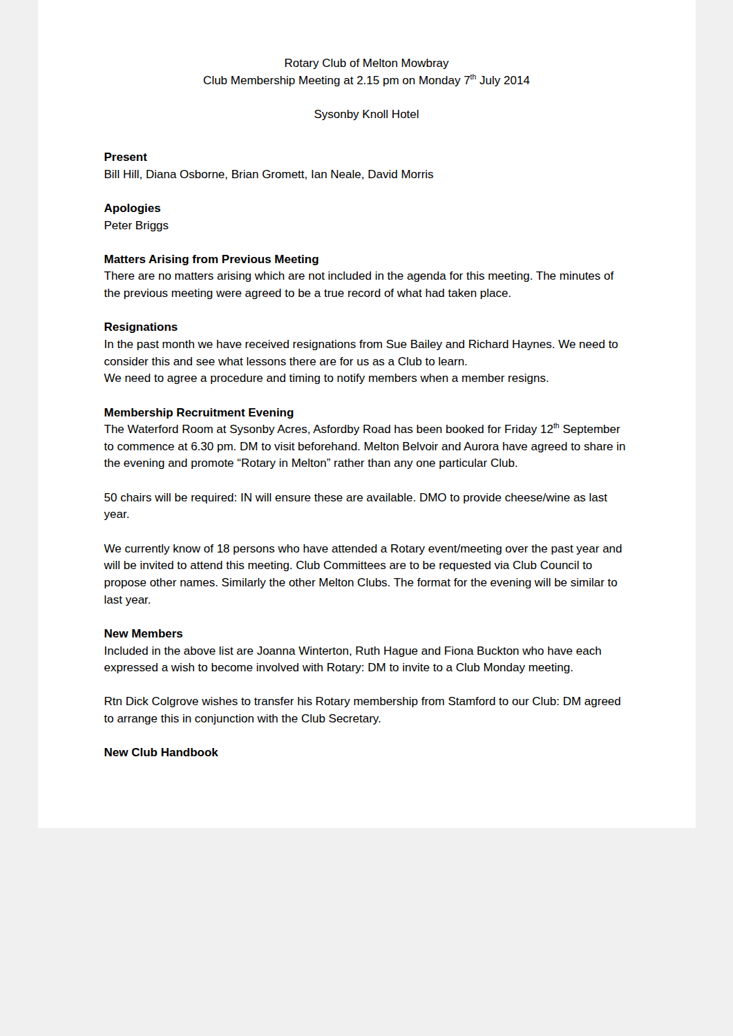Rotary Club of Melton Mowbray
Club Membership Meeting at 2.15 pm on Monday 7th July 2014
Sysonby Knoll Hotel
Present
Bill Hill, Diana Osborne, Brian Gromett, Ian Neale, David Morris
Apologies
Peter Briggs
Matters Arising from Previous Meeting
There are no matters arising which are not included in the agenda for this meeting. The minutes of the previous meeting were agreed to be a true record of what had taken place.
Resignations
In the past month we have received resignations from Sue Bailey and Richard Haynes. We need to consider this and see what lessons there are for us as a Club to learn.
We need to agree a procedure and timing to notify members when a member resigns.
Membership Recruitment Evening
The Waterford Room at Sysonby Acres, Asfordby Road has been booked for Friday 12th September to commence at 6.30 pm. DM to visit beforehand. Melton Belvoir and Aurora have agreed to share in the evening and promote “Rotary in Melton” rather than any one particular Club.
50 chairs will be required: IN will ensure these are available. DMO to provide cheese/wine as last year.
We currently know of 18 persons who have attended a Rotary event/meeting over the past year and will be invited to attend this meeting. Club Committees are to be requested via Club Council to propose other names. Similarly the other Melton Clubs. The format for the evening will be similar to last year.
New Members
Included in the above list are Joanna Winterton, Ruth Hague and Fiona Buckton who have each expressed a wish to become involved with Rotary: DM to invite to a Club Monday meeting.
Rtn Dick Colgrove wishes to transfer his Rotary membership from Stamford to our Club: DM agreed to arrange this in conjunction with the Club Secretary.
New Club Handbook